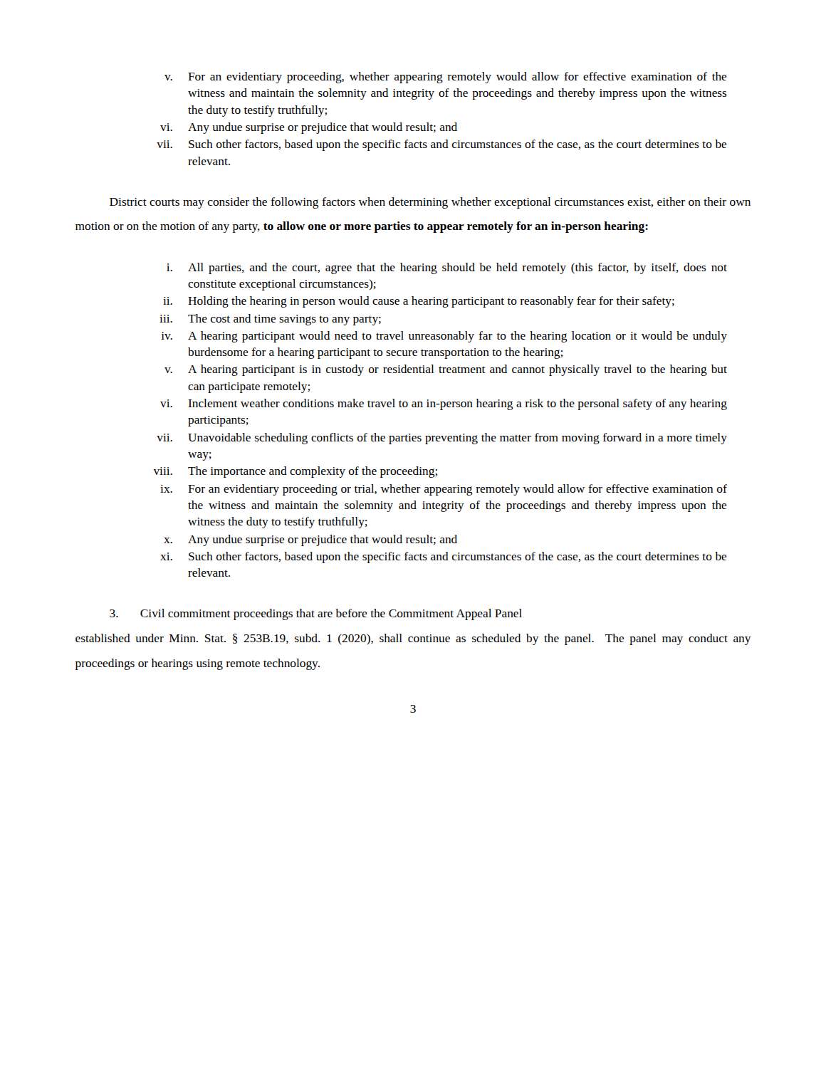v.
For an evidentiary proceeding, whether appearing remotely would allow for effective examination of the witness and maintain the solemnity and integrity of the proceedings and thereby impress upon the witness the duty to testify truthfully;
vi.
Any undue surprise or prejudice that would result; and
vii.
Such other factors, based upon the specific facts and circumstances of the case, as the court determines to be relevant.
District courts may consider the following factors when determining whether exceptional circumstances exist, either on their own motion or on the motion of any party, to allow one or more parties to appear remotely for an in-person hearing:
i.
All parties, and the court, agree that the hearing should be held remotely (this factor, by itself, does not constitute exceptional circumstances);
ii.
Holding the hearing in person would cause a hearing participant to reasonably fear for their safety;
iii.
The cost and time savings to any party;
iv.
A hearing participant would need to travel unreasonably far to the hearing location or it would be unduly burdensome for a hearing participant to secure transportation to the hearing;
v.
A hearing participant is in custody or residential treatment and cannot physically travel to the hearing but can participate remotely;
vi.
Inclement weather conditions make travel to an in-person hearing a risk to the personal safety of any hearing participants;
vii.
Unavoidable scheduling conflicts of the parties preventing the matter from moving forward in a more timely way;
viii.
The importance and complexity of the proceeding;
ix.
For an evidentiary proceeding or trial, whether appearing remotely would allow for effective examination of the witness and maintain the solemnity and integrity of the proceedings and thereby impress upon the witness the duty to testify truthfully;
x.
Any undue surprise or prejudice that would result; and
xi.
Such other factors, based upon the specific facts and circumstances of the case, as the court determines to be relevant.
3.
Civil commitment proceedings that are before the Commitment Appeal Panel
established under Minn. Stat. § 253B.19, subd. 1 (2020), shall continue as scheduled by the panel. The panel may conduct any proceedings or hearings using remote technology.
3